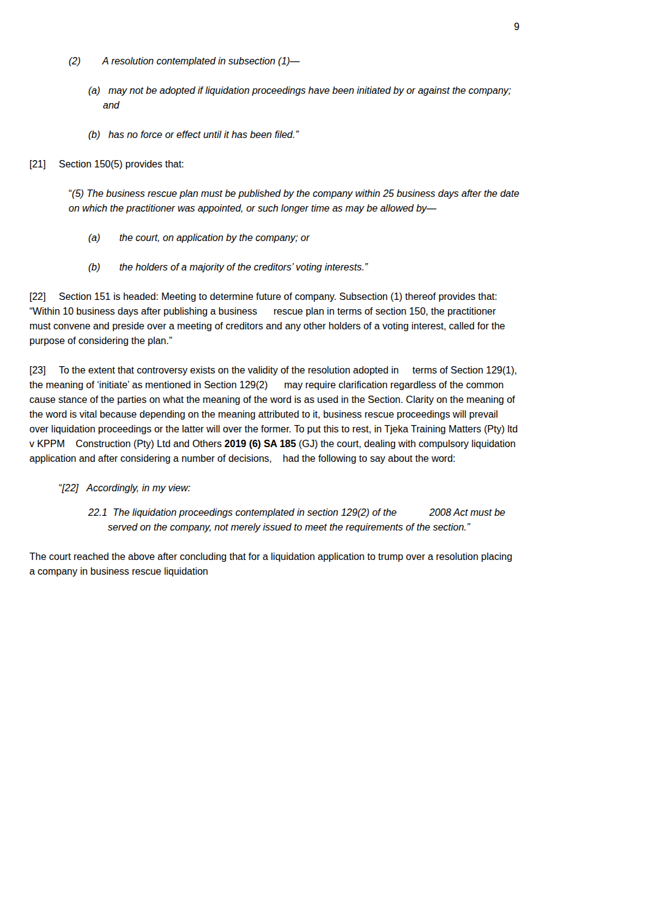9
(2) A resolution contemplated in subsection (1)—
(a) may not be adopted if liquidation proceedings have been initiated by or against the company; and
(b) has no force or effect until it has been filed.”
[21] Section 150(5) provides that:
“(5) The business rescue plan must be published by the company within 25 business days after the date on which the practitioner was appointed, or such longer time as may be allowed by—
(a) the court, on application by the company; or
(b) the holders of a majority of the creditors’ voting interests.”
[22] Section 151 is headed: Meeting to determine future of company. Subsection (1) thereof provides that: “Within 10 business days after publishing a business rescue plan in terms of section 150, the practitioner must convene and preside over a meeting of creditors and any other holders of a voting interest, called for the purpose of considering the plan.”
[23] To the extent that controversy exists on the validity of the resolution adopted in terms of Section 129(1), the meaning of ‘initiate’ as mentioned in Section 129(2) may require clarification regardless of the common cause stance of the parties on what the meaning of the word is as used in the Section. Clarity on the meaning of the word is vital because depending on the meaning attributed to it, business rescue proceedings will prevail over liquidation proceedings or the latter will over the former. To put this to rest, in Tjeka Training Matters (Pty) ltd v KPPM Construction (Pty) Ltd and Others 2019 (6) SA 185 (GJ) the court, dealing with compulsory liquidation application and after considering a number of decisions, had the following to say about the word:
“[22] Accordingly, in my view:
22.1 The liquidation proceedings contemplated in section 129(2) of the 2008 Act must be served on the company, not merely issued to meet the requirements of the section.”
The court reached the above after concluding that for a liquidation application to trump over a resolution placing a company in business rescue liquidation